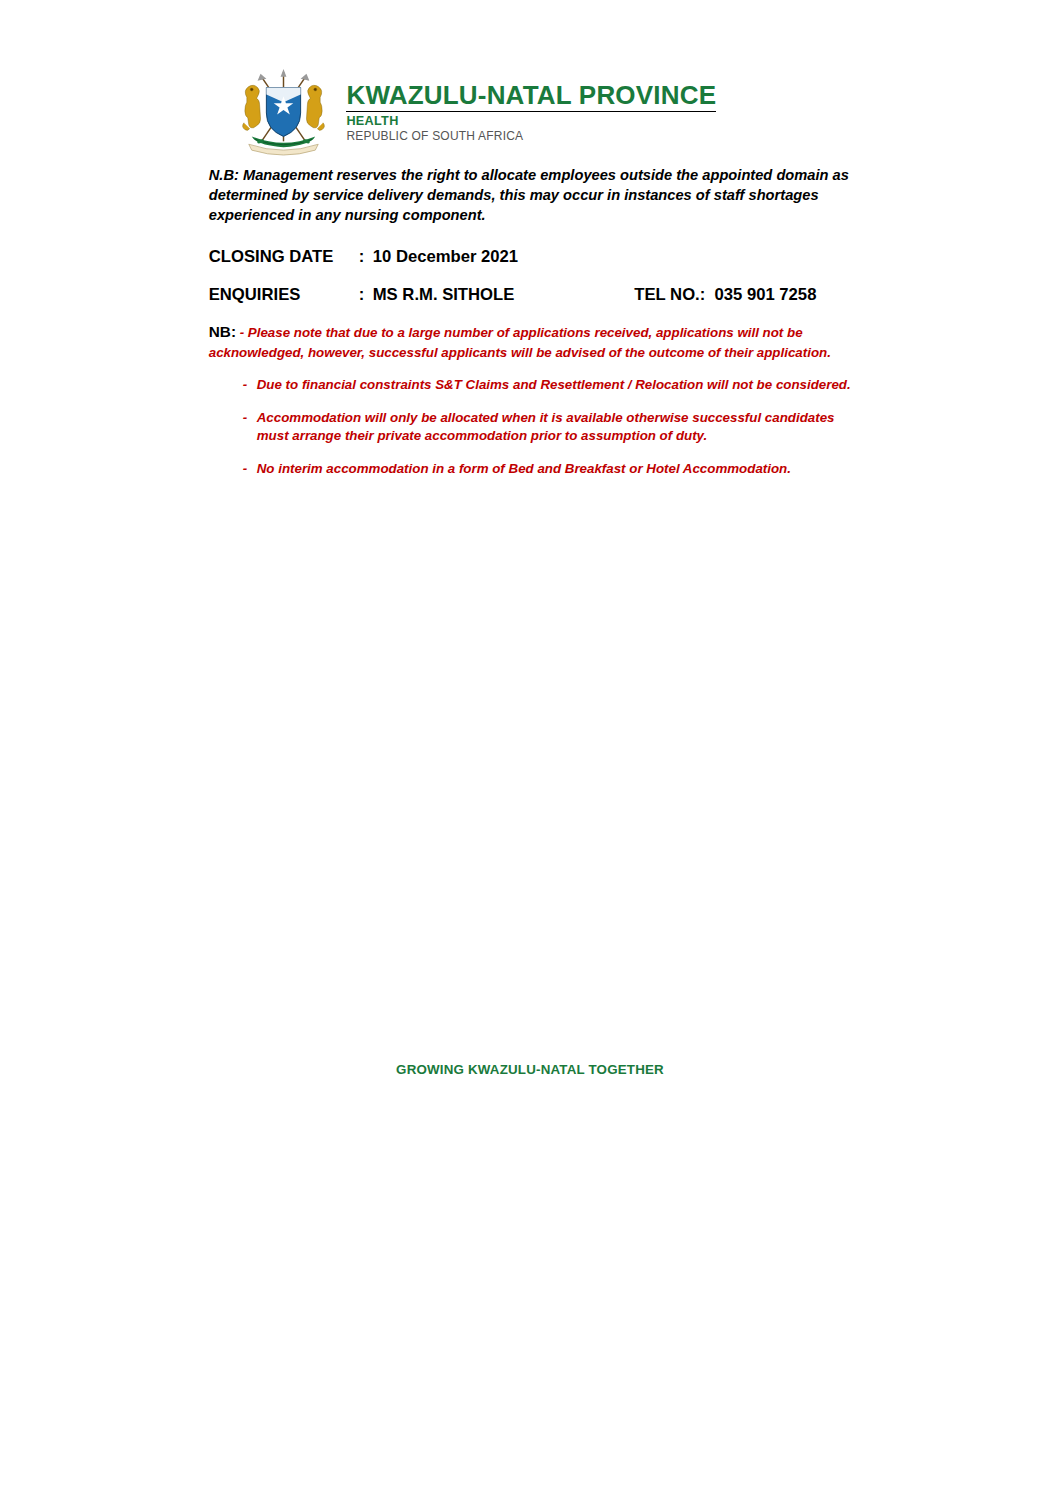KWAZULU-NATAL PROVINCE
HEALTH
REPUBLIC OF SOUTH AFRICA
N.B: Management reserves the right to allocate employees outside the appointed domain as determined by service delivery demands, this may occur in instances of staff shortages experienced in any nursing component.
CLOSING DATE : 10 December 2021
ENQUIRIES : MS R.M. SITHOLE TEL NO.: 035 901 7258
NB: - Please note that due to a large number of applications received, applications will not be acknowledged, however, successful applicants will be advised of the outcome of their application.
Due to financial constraints S&T Claims and Resettlement / Relocation will not be considered.
Accommodation will only be allocated when it is available otherwise successful candidates must arrange their private accommodation prior to assumption of duty.
No interim accommodation in a form of Bed and Breakfast or Hotel Accommodation.
GROWING KWAZULU-NATAL TOGETHER